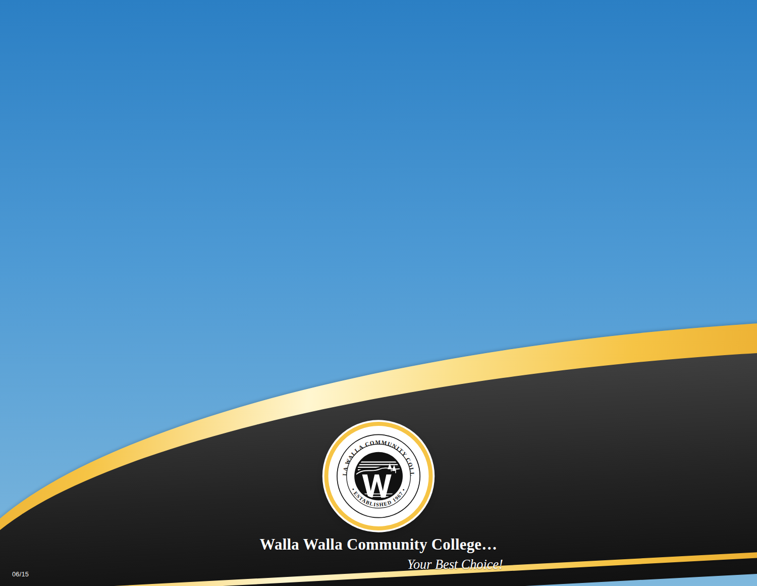WALLA WALLA COMMUNITY COLLEGE • ESTABLISHED 1967 •
Walla Walla Community College…
Your Best Choice!
06/15